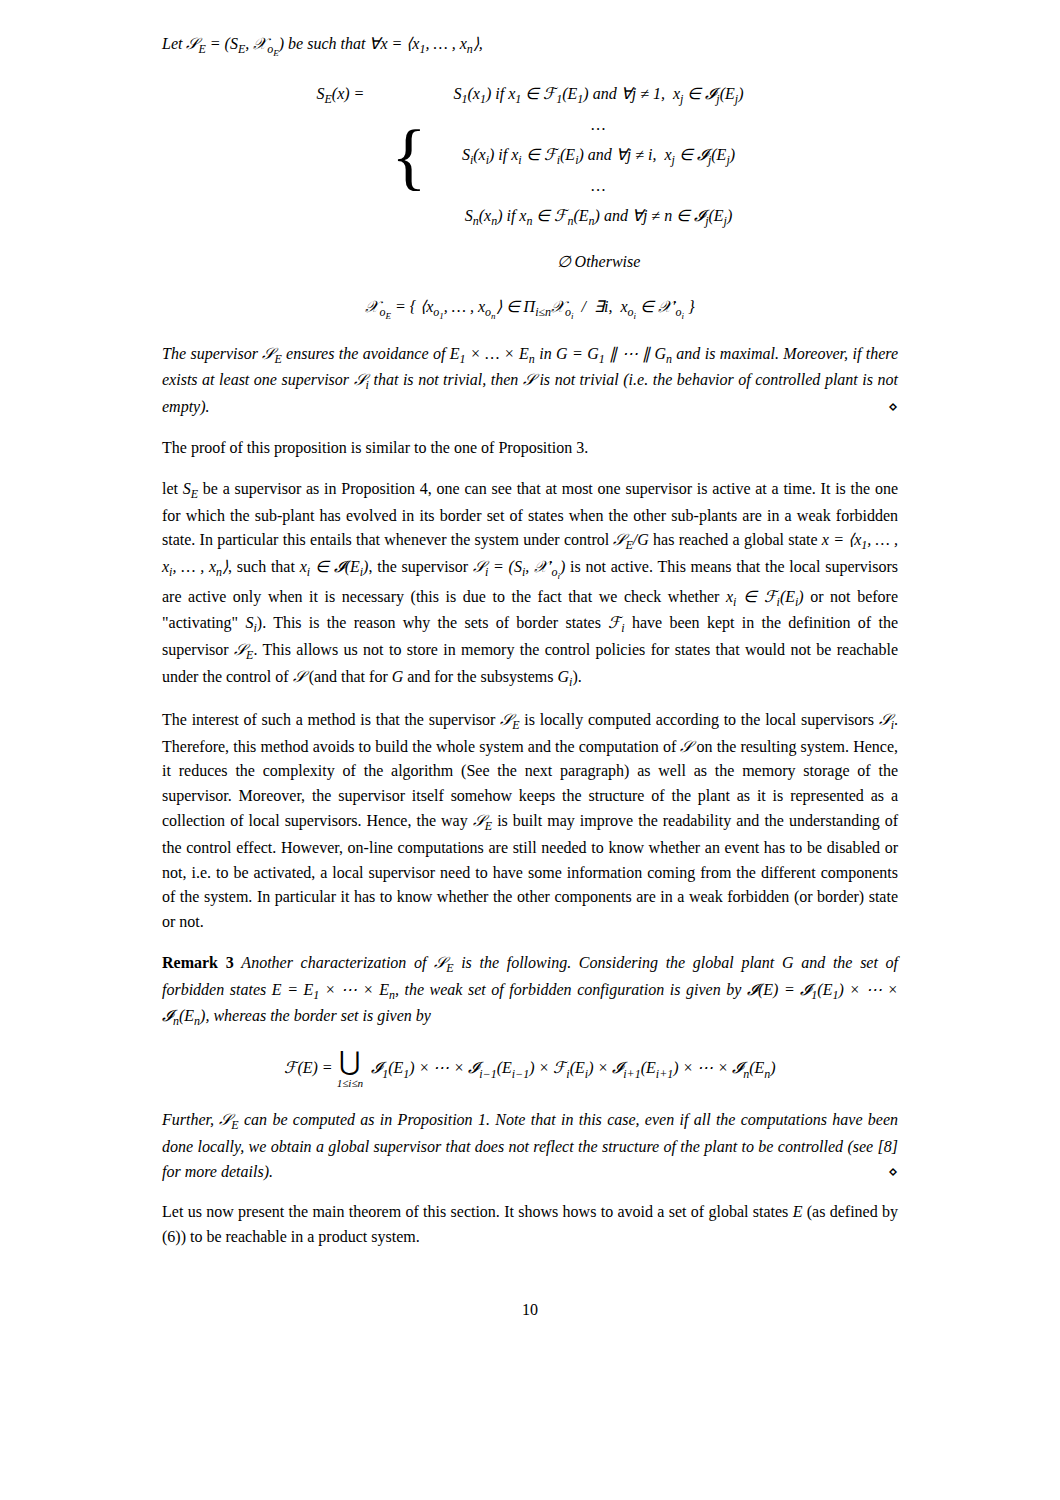Let 𝒮E = (SE, 𝒳oE) be such that ∀x = ⟨x1, … , xn⟩,
| S E (x) = | { | S 1 (x 1 ) if x 1 ∈ ℱ 1 (E 1 ) and ∀j ≠ 1, x j ∈ 𝓘 j (E j ) |
| | … |
| | S i (x i ) if x i ∈ ℱ i (E i ) and ∀j ≠ i, x j ∈ 𝓘 j (E j ) |
| | … |
| | S n (x n ) if x n ∈ ℱ n (E n ) and ∀j ≠ n ∈ 𝓘 j (E j ) |
| | | ∅ Otherwise |
𝒳oE = { ⟨xo1, … , xon⟩ ∈ Πi≤n𝒳oi / ∃i, xoi ∈ 𝒳′oi }
The supervisor 𝒮E ensures the avoidance of E1 × … × En in G = G1 ∥ ⋯ ∥ Gn and is maximal. Moreover, if there exists at least one supervisor 𝒮i that is not trivial, then 𝒮 is not trivial (i.e. the behavior of controlled plant is not empty). ⋄
The proof of this proposition is similar to the one of Proposition 3.
let SE be a supervisor as in Proposition 4, one can see that at most one supervisor is active at a time. It is the one for which the sub-plant has evolved in its border set of states when the other sub-plants are in a weak forbidden state. In particular this entails that whenever the system under control 𝒮E/G has reached a global state x = ⟨x1, … , xi, … , xn⟩, such that xi ∈ 𝓘(Ei), the supervisor 𝒮i = (Si, 𝒳′oi) is not active. This means that the local supervisors are active only when it is necessary (this is due to the fact that we check whether xi ∈ ℱi(Ei) or not before "activating" Si). This is the reason why the sets of border states ℱi have been kept in the definition of the supervisor 𝒮E. This allows us not to store in memory the control policies for states that would not be reachable under the control of 𝒮 (and that for G and for the subsystems Gi).
The interest of such a method is that the supervisor 𝒮E is locally computed according to the local supervisors 𝒮i. Therefore, this method avoids to build the whole system and the computation of 𝒮 on the resulting system. Hence, it reduces the complexity of the algorithm (See the next paragraph) as well as the memory storage of the supervisor. Moreover, the supervisor itself somehow keeps the structure of the plant as it is represented as a collection of local supervisors. Hence, the way 𝒮E is built may improve the readability and the understanding of the control effect. However, on-line computations are still needed to know whether an event has to be disabled or not, i.e. to be activated, a local supervisor need to have some information coming from the different components of the system. In particular it has to know whether the other components are in a weak forbidden (or border) state or not.
Remark 3 Another characterization of 𝒮E is the following. Considering the global plant G and the set of forbidden states E = E1 × ⋯ × En, the weak set of forbidden configuration is given by 𝓘(E) = 𝓘1(E1) × ⋯ × 𝓘n(En), whereas the border set is given by
ℱ(E) = ⋃
1≤i≤n 𝓘1(E1) × ⋯ × 𝓘i−1(Ei−1) × ℱi(Ei) × 𝓘i+1(Ei+1) × ⋯ × 𝓘n(En)
Further, 𝒮E can be computed as in Proposition 1. Note that in this case, even if all the computations have been done locally, we obtain a global supervisor that does not reflect the structure of the plant to be controlled (see [8] for more details). ⋄
Let us now present the main theorem of this section. It shows hows to avoid a set of global states E (as defined by (6)) to be reachable in a product system.
10